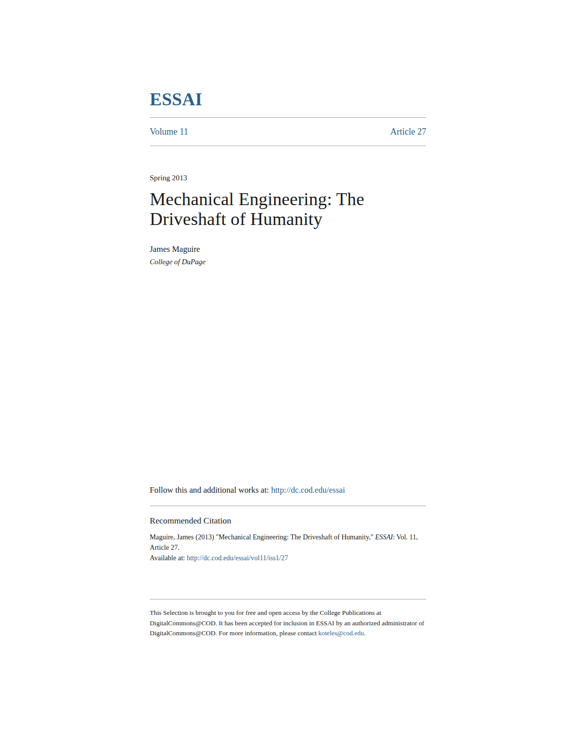ESSAI
Volume 11 Article 27
Spring 2013
Mechanical Engineering: The Driveshaft of Humanity
James Maguire
College of DuPage
Follow this and additional works at: http://dc.cod.edu/essai
Recommended Citation
Maguire, James (2013) "Mechanical Engineering: The Driveshaft of Humanity," ESSAI: Vol. 11, Article 27.
Available at: http://dc.cod.edu/essai/vol11/iss1/27
This Selection is brought to you for free and open access by the College Publications at DigitalCommons@COD. It has been accepted for inclusion in ESSAI by an authorized administrator of DigitalCommons@COD. For more information, please contact koteles@cod.edu.